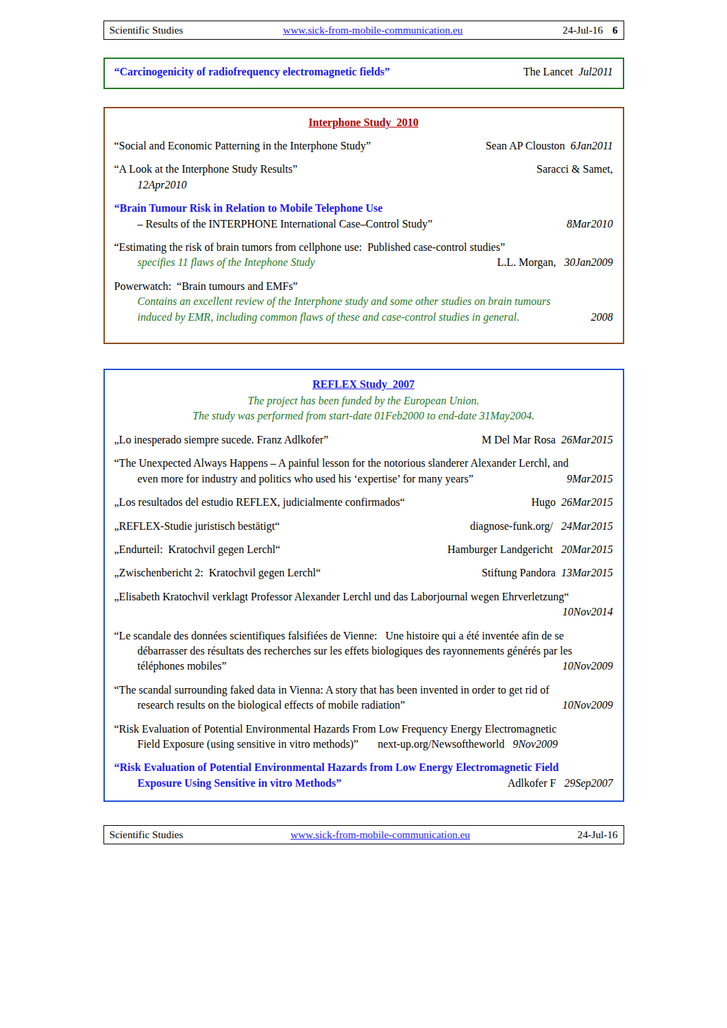Scientific Studies www.sick-from-mobile-communication.eu 24-Jul-166
“Carcinogenicity of radiofrequency electromagnetic fields” The Lancet Jul2011
Interphone Study 2010
“Social and Economic Patterning in the Interphone Study” Sean AP Clouston 6Jan2011
“A Look at the Interphone Study Results” Saracci & Samet, 12Apr2010
“Brain Tumour Risk in Relation to Mobile Telephone Use – Results of the INTERPHONE International Case–Control Study” 8Mar2010
“Estimating the risk of brain tumors from cellphone use: Published case-control studies” specifies 11 flaws of the Intephone Study L.L. Morgan, 30Jan2009
Powerwatch: “Brain tumours and EMFs” Contains an excellent review of the Interphone study and some other studies on brain tumours induced by EMR, including common flaws of these and case-control studies in general. 2008
REFLEX Study 2007
The project has been funded by the European Union.
The study was performed from start-date 01Feb2000 to end-date 31May2004.
„Lo inesperado siempre sucede. Franz Adlkofer” M Del Mar Rosa 26Mar2015
“The Unexpected Always Happens – A painful lesson for the notorious slanderer Alexander Lerchl, and even more for industry and politics who used his ‘expertise’ for many years” 9Mar2015
„Los resultados del estudio REFLEX, judicialmente confirmados“ Hugo 26Mar2015
„REFLEX-Studie juristisch bestätigt“ diagnose-funk.org/ 24Mar2015
„Endurteil: Kratochvil gegen Lerchl“ Hamburger Landgericht 20Mar2015
„Zwischenbericht 2: Kratochvil gegen Lerchl“ Stiftung Pandora 13Mar2015
„Elisabeth Kratochvil verklagt Professor Alexander Lerchl und das Laborjournal wegen Ehrverletzung“ 10Nov2014
“Le scandale des données scientifiques falsifiées de Vienne: Une histoire qui a été inventée afin de se débarrasser des résultats des recherches sur les effets biologiques des rayonnements générés par les téléphones mobiles” 10Nov2009
“The scandal surrounding faked data in Vienna: A story that has been invented in order to get rid of research results on the biological effects of mobile radiation” 10Nov2009
“Risk Evaluation of Potential Environmental Hazards From Low Frequency Energy Electromagnetic Field Exposure (using sensitive in vitro methods)” next-up.org/Newsoftheworld 9Nov2009
“Risk Evaluation of Potential Environmental Hazards from Low Energy Electromagnetic Field Exposure Using Sensitive in vitro Methods” Adlkofer F 29Sep2007
Scientific Studies www.sick-from-mobile-communication.eu 24-Jul-16